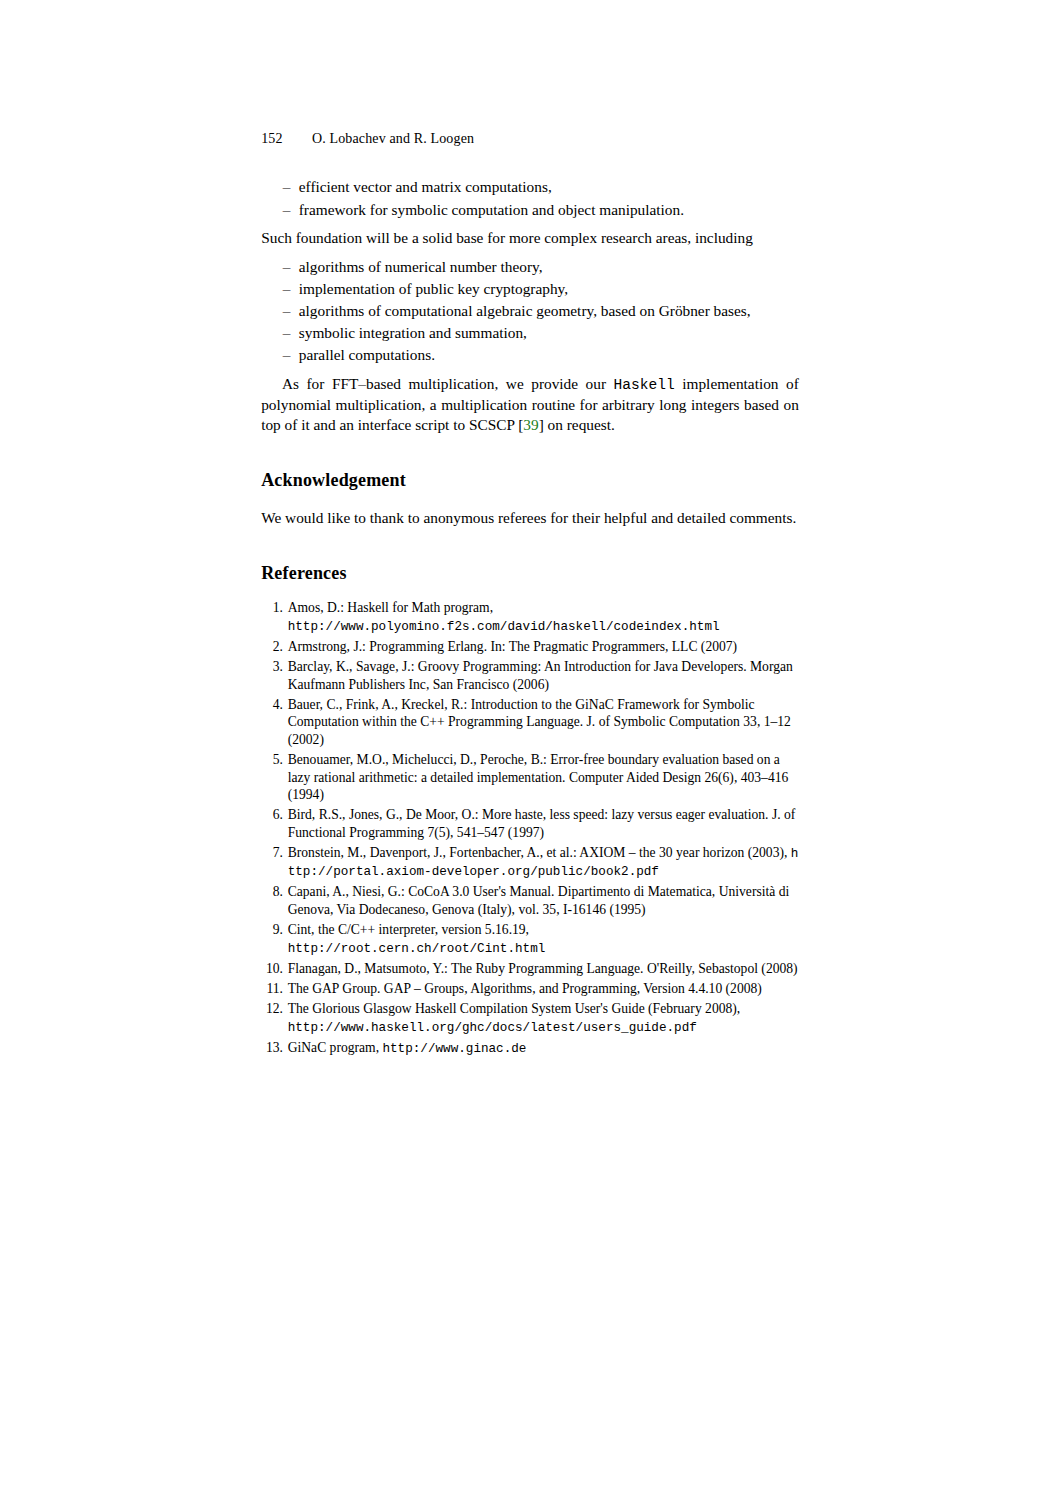152 O. Lobachev and R. Loogen
efficient vector and matrix computations,
framework for symbolic computation and object manipulation.
Such foundation will be a solid base for more complex research areas, including
algorithms of numerical number theory,
implementation of public key cryptography,
algorithms of computational algebraic geometry, based on Gröbner bases,
symbolic integration and summation,
parallel computations.
As for FFT–based multiplication, we provide our Haskell implementation of polynomial multiplication, a multiplication routine for arbitrary long integers based on top of it and an interface script to SCSCP [39] on request.
Acknowledgement
We would like to thank to anonymous referees for their helpful and detailed comments.
References
Amos, D.: Haskell for Math program,
http://www.polyomino.f2s.com/david/haskell/codeindex.html
Armstrong, J.: Programming Erlang. In: The Pragmatic Programmers, LLC (2007)
Barclay, K., Savage, J.: Groovy Programming: An Introduction for Java Developers. Morgan Kaufmann Publishers Inc, San Francisco (2006)
Bauer, C., Frink, A., Kreckel, R.: Introduction to the GiNaC Framework for Symbolic Computation within the C++ Programming Language. J. of Symbolic Computation 33, 1–12 (2002)
Benouamer, M.O., Michelucci, D., Peroche, B.: Error-free boundary evaluation based on a lazy rational arithmetic: a detailed implementation. Computer Aided Design 26(6), 403–416 (1994)
Bird, R.S., Jones, G., De Moor, O.: More haste, less speed: lazy versus eager evaluation. J. of Functional Programming 7(5), 541–547 (1997)
Bronstein, M., Davenport, J., Fortenbacher, A., et al.: AXIOM – the 30 year horizon (2003), http://portal.axiom-developer.org/public/book2.pdf
Capani, A., Niesi, G.: CoCoA 3.0 User's Manual. Dipartimento di Matematica, Università di Genova, Via Dodecaneso, Genova (Italy), vol. 35, I-16146 (1995)
Cint, the C/C++ interpreter, version 5.16.19,
http://root.cern.ch/root/Cint.html
Flanagan, D., Matsumoto, Y.: The Ruby Programming Language. O'Reilly, Sebastopol (2008)
The GAP Group. GAP – Groups, Algorithms, and Programming, Version 4.4.10 (2008)
The Glorious Glasgow Haskell Compilation System User's Guide (February 2008),
http://www.haskell.org/ghc/docs/latest/users_guide.pdf
GiNaC program, http://www.ginac.de